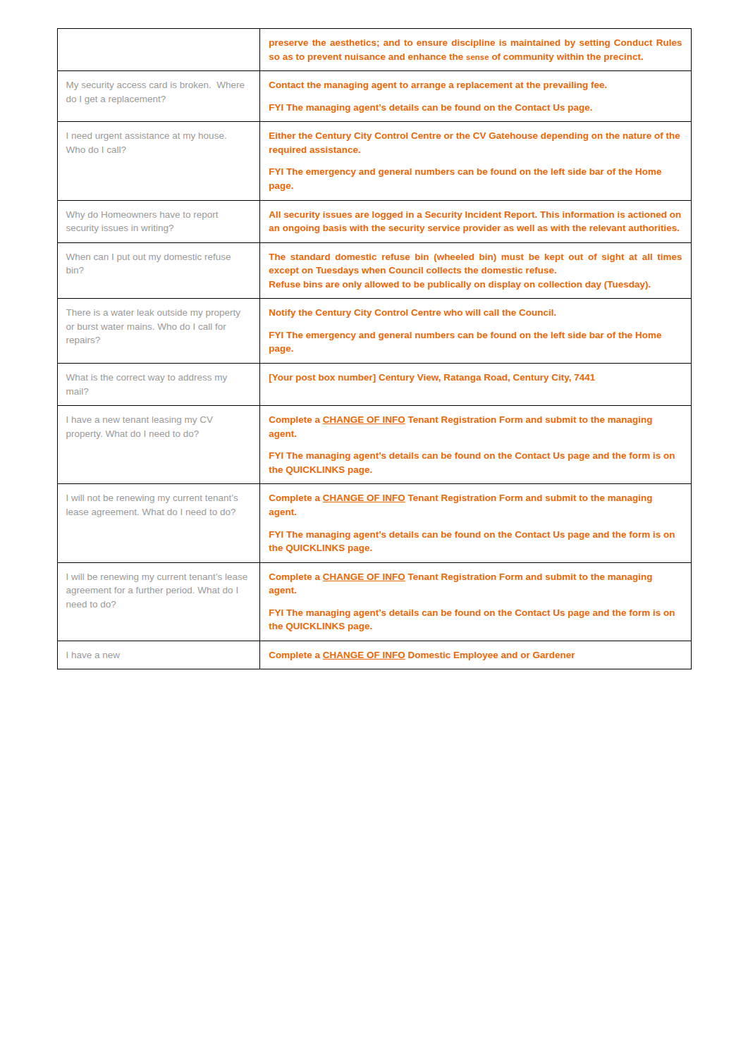| | preserve the aesthetics; and to ensure discipline is maintained by setting Conduct Rules so as to prevent nuisance and enhance the sense of community within the precinct. |
| My security access card is broken. Where do I get a replacement? | Contact the managing agent to arrange a replacement at the prevailing fee. FYI The managing agent’s details can be found on the Contact Us page. |
| I need urgent assistance at my house. Who do I call? | Either the Century City Control Centre or the CV Gatehouse depending on the nature of the required assistance. FYI The emergency and general numbers can be found on the left side bar of the Home page. |
| Why do Homeowners have to report security issues in writing? | All security issues are logged in a Security Incident Report. This information is actioned on an ongoing basis with the security service provider as well as with the relevant authorities. |
| When can I put out my domestic refuse bin? | The standard domestic refuse bin (wheeled bin) must be kept out of sight at all times except on Tuesdays when Council collects the domestic refuse. Refuse bins are only allowed to be publically on display on collection day (Tuesday). |
| There is a water leak outside my property or burst water mains. Who do I call for repairs? | Notify the Century City Control Centre who will call the Council. FYI The emergency and general numbers can be found on the left side bar of the Home page. |
| What is the correct way to address my mail? | [Your post box number] Century View, Ratanga Road, Century City, 7441 |
| I have a new tenant leasing my CV property. What do I need to do? | Complete a CHANGE OF INFO Tenant Registration Form and submit to the managing agent. FYI The managing agent’s details can be found on the Contact Us page and the form is on the QUICKLINKS page. |
| I will not be renewing my current tenant’s lease agreement. What do I need to do? | Complete a CHANGE OF INFO Tenant Registration Form and submit to the managing agent. FYI The managing agent’s details can be found on the Contact Us page and the form is on the QUICKLINKS page. |
| I will be renewing my current tenant’s lease agreement for a further period. What do I need to do? | Complete a CHANGE OF INFO Tenant Registration Form and submit to the managing agent. FYI The managing agent’s details can be found on the Contact Us page and the form is on the QUICKLINKS page. |
| I have a new | Complete a CHANGE OF INFO Domestic Employee and or Gardener |